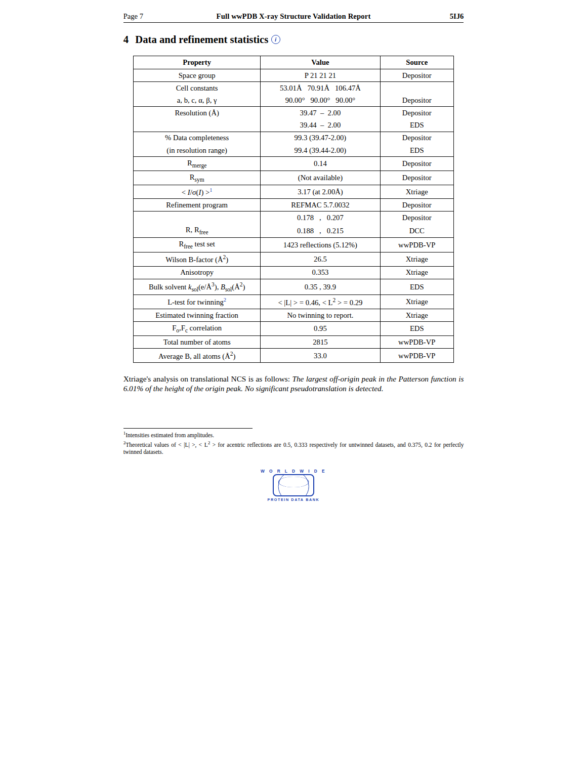Page 7
Full wwPDB X-ray Structure Validation Report
5IJ6
4 Data and refinement statisticsi
| Property | Value | Source |
| Space group | P 21 21 21 | Depositor |
| Cell constants | 53.01Å 70.91Å 106.47Å | |
| a, b, c, α, β, γ | 90.00° 90.00° 90.00° | Depositor |
| Resolution (Å) | 39.47 – 2.00 | Depositor |
| | 39.44 – 2.00 | EDS |
| % Data completeness | 99.3 (39.47-2.00) | Depositor |
| (in resolution range) | 99.4 (39.44-2.00) | EDS |
| R merge | 0.14 | Depositor |
| R sym | (Not available) | Depositor |
| < I /σ( I ) > 1 | 3.17 (at 2.00Å) | Xtriage |
| Refinement program | REFMAC 5.7.0032 | Depositor |
| | 0.178 , 0.207 | Depositor |
| R, R free | 0.188 , 0.215 | DCC |
| R free test set | 1423 reflections (5.12%) | wwPDB-VP |
| Wilson B-factor (Å 2 ) | 26.5 | Xtriage |
| Anisotropy | 0.353 | Xtriage |
| Bulk solvent k sol (e/Å 3 ), B sol (Å 2 ) | 0.35 , 39.9 | EDS |
| L-test for twinning 2 | < /L/ > = 0.46, < L 2 > = 0.29 | Xtriage |
| Estimated twinning fraction | No twinning to report. | Xtriage |
| F o ,F c correlation | 0.95 | EDS |
| Total number of atoms | 2815 | wwPDB-VP |
| Average B, all atoms (Å 2 ) | 33.0 | wwPDB-VP |
Xtriage's analysis on translational NCS is as follows: The largest off-origin peak in the Patterson function is 6.01% of the height of the origin peak. No significant pseudotranslation is detected.
1Intensities estimated from amplitudes.
2Theoretical values of < |L| >, < L2 > for acentric reflections are 0.5, 0.333 respectively for untwinned datasets, and 0.375, 0.2 for perfectly twinned datasets.
W O R L D W I D E
PROTEIN DATA BANK